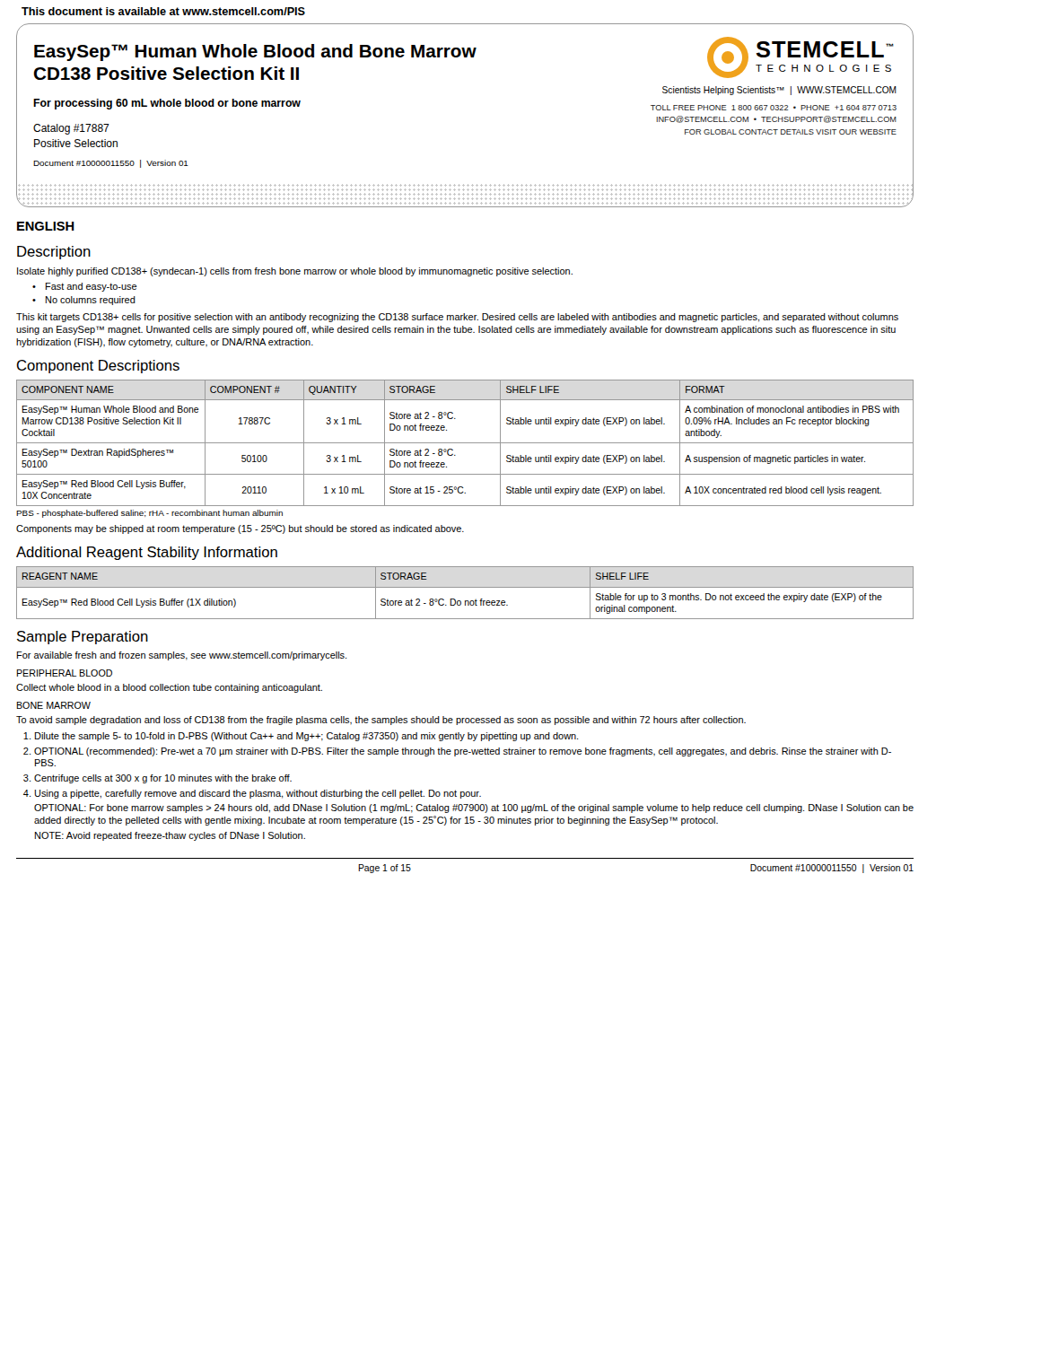This document is available at www.stemcell.com/PIS
EasySep™ Human Whole Blood and Bone Marrow CD138 Positive Selection Kit II
For processing 60 mL whole blood or bone marrow
Catalog #17887
Positive Selection
Document #10000011550 | Version 01
STEMCELL™
TECHNOLOGIES
Scientists Helping Scientists™ | WWW.STEMCELL.COM
TOLL FREE PHONE 1 800 667 0322 • PHONE +1 604 877 0713
INFO@STEMCELL.COM • TECHSUPPORT@STEMCELL.COM
FOR GLOBAL CONTACT DETAILS VISIT OUR WEBSITE
ENGLISH
Description
Isolate highly purified CD138+ (syndecan-1) cells from fresh bone marrow or whole blood by immunomagnetic positive selection.
Fast and easy-to-use
No columns required
This kit targets CD138+ cells for positive selection with an antibody recognizing the CD138 surface marker. Desired cells are labeled with antibodies and magnetic particles, and separated without columns using an EasySep™ magnet. Unwanted cells are simply poured off, while desired cells remain in the tube. Isolated cells are immediately available for downstream applications such as fluorescence in situ hybridization (FISH), flow cytometry, culture, or DNA/RNA extraction.
Component Descriptions
| COMPONENT NAME | COMPONENT # | QUANTITY | STORAGE | SHELF LIFE | FORMAT |
| --- | --- | --- | --- | --- | --- |
| EasySep™ Human Whole Blood and Bone Marrow CD138 Positive Selection Kit II Cocktail | 17887C | 3 x 1 mL | Store at 2 - 8°C. Do not freeze. | Stable until expiry date (EXP) on label. | A combination of monoclonal antibodies in PBS with 0.09% rHA. Includes an Fc receptor blocking antibody. |
| EasySep™ Dextran RapidSpheres™ 50100 | 50100 | 3 x 1 mL | Store at 2 - 8°C. Do not freeze. | Stable until expiry date (EXP) on label. | A suspension of magnetic particles in water. |
| EasySep™ Red Blood Cell Lysis Buffer, 10X Concentrate | 20110 | 1 x 10 mL | Store at 15 - 25°C. | Stable until expiry date (EXP) on label. | A 10X concentrated red blood cell lysis reagent. |
PBS - phosphate-buffered saline; rHA - recombinant human albumin
Components may be shipped at room temperature (15 - 25ºC) but should be stored as indicated above.
Additional Reagent Stability Information
| REAGENT NAME | STORAGE | SHELF LIFE |
| --- | --- | --- |
| EasySep™ Red Blood Cell Lysis Buffer (1X dilution) | Store at 2 - 8°C. Do not freeze. | Stable for up to 3 months. Do not exceed the expiry date (EXP) of the original component. |
Sample Preparation
For available fresh and frozen samples, see www.stemcell.com/primarycells.
PERIPHERAL BLOOD
Collect whole blood in a blood collection tube containing anticoagulant.
BONE MARROW
To avoid sample degradation and loss of CD138 from the fragile plasma cells, the samples should be processed as soon as possible and within 72 hours after collection.
Dilute the sample 5- to 10-fold in D-PBS (Without Ca++ and Mg++; Catalog #37350) and mix gently by pipetting up and down.
OPTIONAL (recommended): Pre-wet a 70 µm strainer with D-PBS. Filter the sample through the pre-wetted strainer to remove bone fragments, cell aggregates, and debris. Rinse the strainer with D-PBS.
Centrifuge cells at 300 x g for 10 minutes with the brake off.
Using a pipette, carefully remove and discard the plasma, without disturbing the cell pellet. Do not pour.
OPTIONAL: For bone marrow samples > 24 hours old, add DNase I Solution (1 mg/mL; Catalog #07900) at 100 µg/mL of the original sample volume to help reduce cell clumping. DNase I Solution can be added directly to the pelleted cells with gentle mixing. Incubate at room temperature (15 - 25˚C) for 15 - 30 minutes prior to beginning the EasySep™ protocol.
NOTE: Avoid repeated freeze-thaw cycles of DNase I Solution.
Page 1 of 15
Document #10000011550 | Version 01